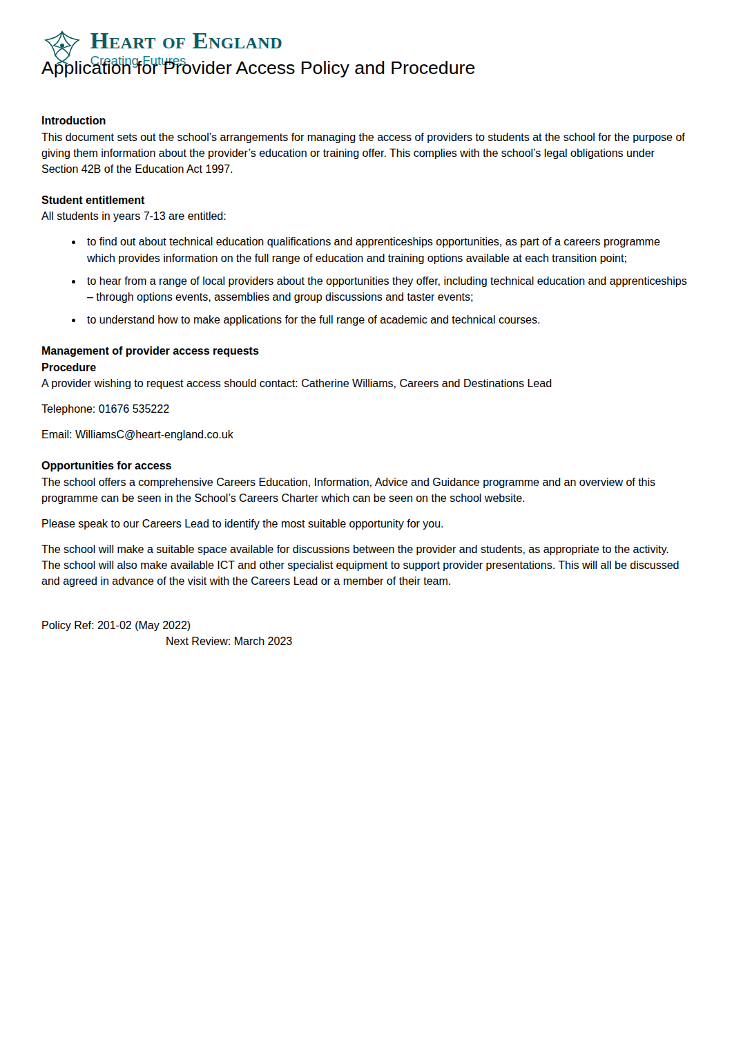Heart of England
Creating Futures
Application for Provider Access Policy and Procedure
Introduction
This document sets out the school’s arrangements for managing the access of providers to students at the school for the purpose of giving them information about the provider’s education or training offer. This complies with the school’s legal obligations under Section 42B of the Education Act 1997.
Student entitlement
All students in years 7-13 are entitled:
to find out about technical education qualifications and apprenticeships opportunities, as part of a careers programme which provides information on the full range of education and training options available at each transition point;
to hear from a range of local providers about the opportunities they offer, including technical education and apprenticeships – through options events, assemblies and group discussions and taster events;
to understand how to make applications for the full range of academic and technical courses.
Management of provider access requests
Procedure
A provider wishing to request access should contact: Catherine Williams, Careers and Destinations Lead
Telephone: 01676 535222
Email: WilliamsC@heart-england.co.uk
Opportunities for access
The school offers a comprehensive Careers Education, Information, Advice and Guidance programme and an overview of this programme can be seen in the School’s Careers Charter which can be seen on the school website.
Please speak to our Careers Lead to identify the most suitable opportunity for you.
The school will make a suitable space available for discussions between the provider and students, as appropriate to the activity. The school will also make available ICT and other specialist equipment to support provider presentations. This will all be discussed and agreed in advance of the visit with the Careers Lead or a member of their team.
Policy Ref: 201-02 (May 2022)
Next Review: March 2023